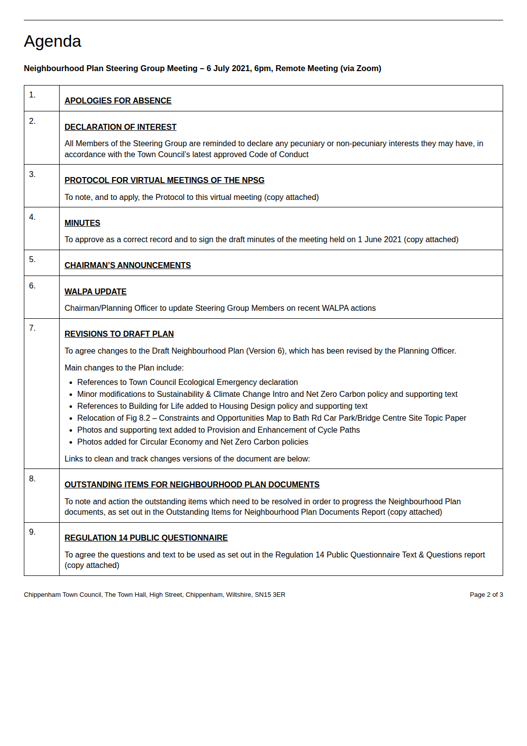Agenda
Neighbourhood Plan Steering Group Meeting – 6 July 2021, 6pm, Remote Meeting (via Zoom)
| 1. | APOLOGIES FOR ABSENCE |
| 2. | DECLARATION OF INTEREST All Members of the Steering Group are reminded to declare any pecuniary or non-pecuniary interests they may have, in accordance with the Town Council’s latest approved Code of Conduct |
| 3. | PROTOCOL FOR VIRTUAL MEETINGS OF THE NPSG To note, and to apply, the Protocol to this virtual meeting (copy attached) |
| 4. | MINUTES To approve as a correct record and to sign the draft minutes of the meeting held on 1 June 2021 (copy attached) |
| 5. | CHAIRMAN’S ANNOUNCEMENTS |
| 6. | WALPA UPDATE Chairman/Planning Officer to update Steering Group Members on recent WALPA actions |
| 7. | REVISIONS TO DRAFT PLAN To agree changes to the Draft Neighbourhood Plan (Version 6), which has been revised by the Planning Officer. Main changes to the Plan include: References to Town Council Ecological Emergency declaration Minor modifications to Sustainability & Climate Change Intro and Net Zero Carbon policy and supporting text References to Building for Life added to Housing Design policy and supporting text Relocation of Fig 8.2 – Constraints and Opportunities Map to Bath Rd Car Park/Bridge Centre Site Topic Paper Photos and supporting text added to Provision and Enhancement of Cycle Paths Photos added for Circular Economy and Net Zero Carbon policies Links to clean and track changes versions of the document are below: |
| 8. | OUTSTANDING ITEMS FOR NEIGHBOURHOOD PLAN DOCUMENTS To note and action the outstanding items which need to be resolved in order to progress the Neighbourhood Plan documents, as set out in the Outstanding Items for Neighbourhood Plan Documents Report (copy attached) |
| 9. | REGULATION 14 PUBLIC QUESTIONNAIRE To agree the questions and text to be used as set out in the Regulation 14 Public Questionnaire Text & Questions report (copy attached) |
Chippenham Town Council, The Town Hall, High Street, Chippenham, Wiltshire, SN15 3ER Page 2 of 3